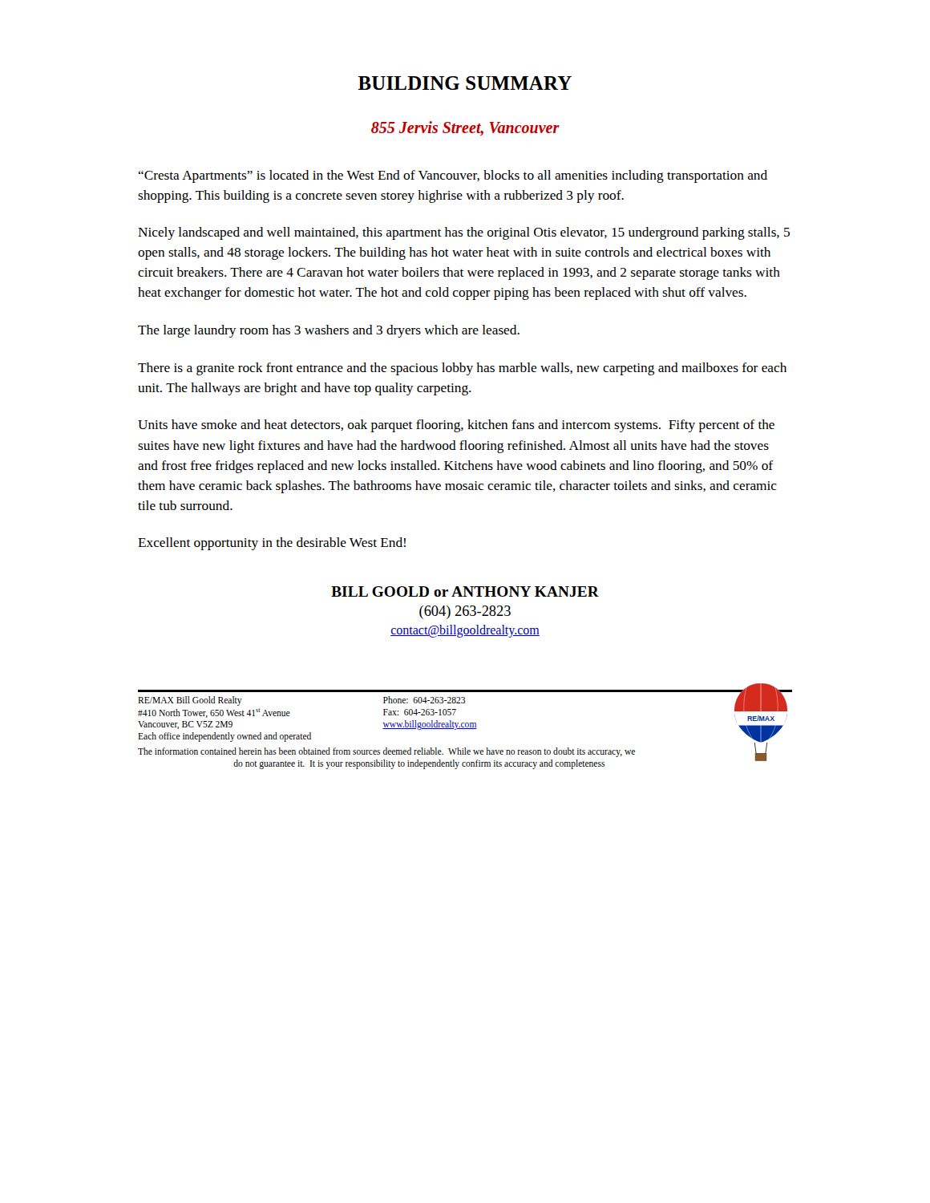BUILDING SUMMARY
855 Jervis Street, Vancouver
“Cresta Apartments” is located in the West End of Vancouver, blocks to all amenities including transportation and shopping. This building is a concrete seven storey highrise with a rubberized 3 ply roof.
Nicely landscaped and well maintained, this apartment has the original Otis elevator, 15 underground parking stalls, 5 open stalls, and 48 storage lockers. The building has hot water heat with in suite controls and electrical boxes with circuit breakers. There are 4 Caravan hot water boilers that were replaced in 1993, and 2 separate storage tanks with heat exchanger for domestic hot water. The hot and cold copper piping has been replaced with shut off valves.
The large laundry room has 3 washers and 3 dryers which are leased.
There is a granite rock front entrance and the spacious lobby has marble walls, new carpeting and mailboxes for each unit. The hallways are bright and have top quality carpeting.
Units have smoke and heat detectors, oak parquet flooring, kitchen fans and intercom systems. Fifty percent of the suites have new light fixtures and have had the hardwood flooring refinished. Almost all units have had the stoves and frost free fridges replaced and new locks installed. Kitchens have wood cabinets and lino flooring, and 50% of them have ceramic back splashes. The bathrooms have mosaic ceramic tile, character toilets and sinks, and ceramic tile tub surround.
Excellent opportunity in the desirable West End!
BILL GOOLD or ANTHONY KANJER
(604) 263-2823
contact@billgooldrealty.com
| RE/MAX Bill Goold Realty | Phone: 604-263-2823 |
| #410 North Tower, 650 West 41 st Avenue | Fax: 604-263-1057 |
| Vancouver, BC V5Z 2M9 | www.billgooldrealty.com |
| Each office independently owned and operated |
The information contained herein has been obtained from sources deemed reliable. While we have no reason to doubt its accuracy, we do not guarantee it. It is your responsibility to independently confirm its accuracy and completeness
RE/MAX